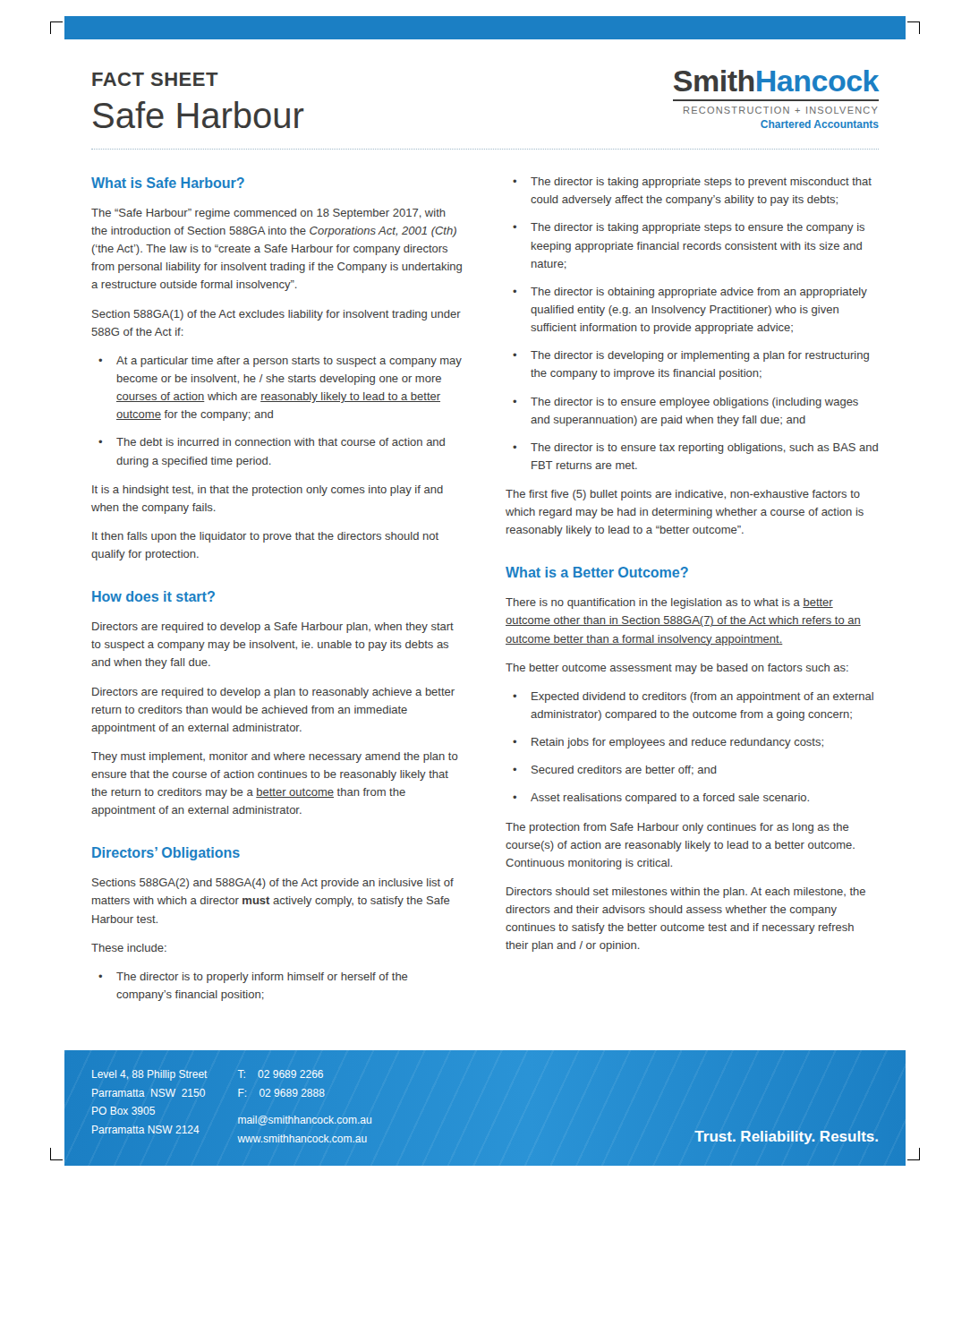Fact Sheet
Safe Harbour
Smith Hancock
Reconstruction + Insolvency
Chartered Accountants
What is Safe Harbour?
The “Safe Harbour” regime commenced on 18 September 2017, with the introduction of Section 588GA into the Corporations Act, 2001 (Cth) (‘the Act’). The law is to “create a Safe Harbour for company directors from personal liability for insolvent trading if the Company is undertaking a restructure outside formal insolvency”.
Section 588GA(1) of the Act excludes liability for insolvent trading under 588G of the Act if:
At a particular time after a person starts to suspect a company may become or be insolvent, he / she starts developing one or more courses of action which are reasonably likely to lead to a better outcome for the company; and
The debt is incurred in connection with that course of action and during a specified time period.
It is a hindsight test, in that the protection only comes into play if and when the company fails.
It then falls upon the liquidator to prove that the directors should not qualify for protection.
How does it start?
Directors are required to develop a Safe Harbour plan, when they start to suspect a company may be insolvent, ie. unable to pay its debts as and when they fall due.
Directors are required to develop a plan to reasonably achieve a better return to creditors than would be achieved from an immediate appointment of an external administrator.
They must implement, monitor and where necessary amend the plan to ensure that the course of action continues to be reasonably likely that the return to creditors may be a better outcome than from the appointment of an external administrator.
Directors’ Obligations
Sections 588GA(2) and 588GA(4) of the Act provide an inclusive list of matters with which a director must actively comply, to satisfy the Safe Harbour test.
These include:
The director is to properly inform himself or herself of the company’s financial position;
The director is taking appropriate steps to prevent misconduct that could adversely affect the company’s ability to pay its debts;
The director is taking appropriate steps to ensure the company is keeping appropriate financial records consistent with its size and nature;
The director is obtaining appropriate advice from an appropriately qualified entity (e.g. an Insolvency Practitioner) who is given sufficient information to provide appropriate advice;
The director is developing or implementing a plan for restructuring the company to improve its financial position;
The director is to ensure employee obligations (including wages and superannuation) are paid when they fall due; and
The director is to ensure tax reporting obligations, such as BAS and FBT returns are met.
The first five (5) bullet points are indicative, non-exhaustive factors to which regard may be had in determining whether a course of action is reasonably likely to lead to a “better outcome”.
What is a Better Outcome?
There is no quantification in the legislation as to what is a better outcome other than in Section 588GA(7) of the Act which refers to an outcome better than a formal insolvency appointment.
The better outcome assessment may be based on factors such as:
Expected dividend to creditors (from an appointment of an external administrator) compared to the outcome from a going concern;
Retain jobs for employees and reduce redundancy costs;
Secured creditors are better off; and
Asset realisations compared to a forced sale scenario.
The protection from Safe Harbour only continues for as long as the course(s) of action are reasonably likely to lead to a better outcome. Continuous monitoring is critical.
Directors should set milestones within the plan. At each milestone, the directors and their advisors should assess whether the company continues to satisfy the better outcome test and if necessary refresh their plan and / or opinion.
Level 4, 88 Phillip Street
Parramatta NSW 2150
PO Box 3905
Parramatta NSW 2124
T: 02 9689 2266
F: 02 9689 2888
mail@smithhancock.com.au
www.smithhancock.com.au
Trust. Reliability. Results.